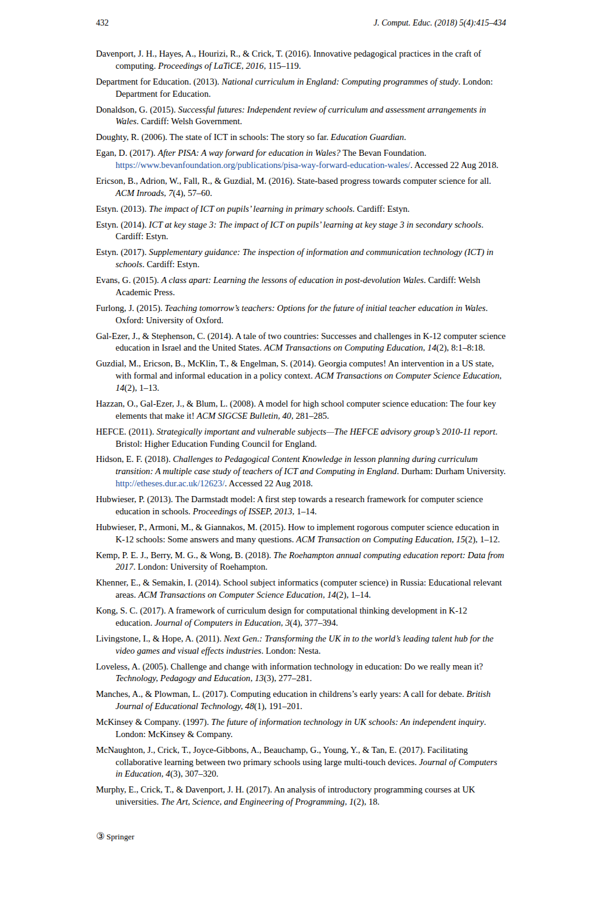432 J. Comput. Educ. (2018) 5(4):415–434
Davenport, J. H., Hayes, A., Hourizi, R., & Crick, T. (2016). Innovative pedagogical practices in the craft of computing. Proceedings of LaTiCE, 2016, 115–119.
Department for Education. (2013). National curriculum in England: Computing programmes of study. London: Department for Education.
Donaldson, G. (2015). Successful futures: Independent review of curriculum and assessment arrangements in Wales. Cardiff: Welsh Government.
Doughty, R. (2006). The state of ICT in schools: The story so far. Education Guardian.
Egan, D. (2017). After PISA: A way forward for education in Wales? The Bevan Foundation. https://www.bevanfoundation.org/publications/pisa-way-forward-education-wales/. Accessed 22 Aug 2018.
Ericson, B., Adrion, W., Fall, R., & Guzdial, M. (2016). State-based progress towards computer science for all. ACM Inroads, 7(4), 57–60.
Estyn. (2013). The impact of ICT on pupils’ learning in primary schools. Cardiff: Estyn.
Estyn. (2014). ICT at key stage 3: The impact of ICT on pupils’ learning at key stage 3 in secondary schools. Cardiff: Estyn.
Estyn. (2017). Supplementary guidance: The inspection of information and communication technology (ICT) in schools. Cardiff: Estyn.
Evans, G. (2015). A class apart: Learning the lessons of education in post-devolution Wales. Cardiff: Welsh Academic Press.
Furlong, J. (2015). Teaching tomorrow’s teachers: Options for the future of initial teacher education in Wales. Oxford: University of Oxford.
Gal-Ezer, J., & Stephenson, C. (2014). A tale of two countries: Successes and challenges in K-12 computer science education in Israel and the United States. ACM Transactions on Computing Education, 14(2), 8:1–8:18.
Guzdial, M., Ericson, B., McKlin, T., & Engelman, S. (2014). Georgia computes! An intervention in a US state, with formal and informal education in a policy context. ACM Transactions on Computer Science Education, 14(2), 1–13.
Hazzan, O., Gal-Ezer, J., & Blum, L. (2008). A model for high school computer science education: The four key elements that make it! ACM SIGCSE Bulletin, 40, 281–285.
HEFCE. (2011). Strategically important and vulnerable subjects—The HEFCE advisory group’s 2010-11 report. Bristol: Higher Education Funding Council for England.
Hidson, E. F. (2018). Challenges to Pedagogical Content Knowledge in lesson planning during curriculum transition: A multiple case study of teachers of ICT and Computing in England. Durham: Durham University. http://etheses.dur.ac.uk/12623/. Accessed 22 Aug 2018.
Hubwieser, P. (2013). The Darmstadt model: A first step towards a research framework for computer science education in schools. Proceedings of ISSEP, 2013, 1–14.
Hubwieser, P., Armoni, M., & Giannakos, M. (2015). How to implement rogorous computer science education in K-12 schools: Some answers and many questions. ACM Transaction on Computing Education, 15(2), 1–12.
Kemp, P. E. J., Berry, M. G., & Wong, B. (2018). The Roehampton annual computing education report: Data from 2017. London: University of Roehampton.
Khenner, E., & Semakin, I. (2014). School subject informatics (computer science) in Russia: Educational relevant areas. ACM Transactions on Computer Science Education, 14(2), 1–14.
Kong, S. C. (2017). A framework of curriculum design for computational thinking development in K-12 education. Journal of Computers in Education, 3(4), 377–394.
Livingstone, I., & Hope, A. (2011). Next Gen.: Transforming the UK in to the world’s leading talent hub for the video games and visual effects industries. London: Nesta.
Loveless, A. (2005). Challenge and change with information technology in education: Do we really mean it? Technology, Pedagogy and Education, 13(3), 277–281.
Manches, A., & Plowman, L. (2017). Computing education in childrens’s early years: A call for debate. British Journal of Educational Technology, 48(1), 191–201.
McKinsey & Company. (1997). The future of information technology in UK schools: An independent inquiry. London: McKinsey & Company.
McNaughton, J., Crick, T., Joyce-Gibbons, A., Beauchamp, G., Young, Y., & Tan, E. (2017). Facilitating collaborative learning between two primary schools using large multi-touch devices. Journal of Computers in Education, 4(3), 307–320.
Murphy, E., Crick, T., & Davenport, J. H. (2017). An analysis of introductory programming courses at UK universities. The Art, Science, and Engineering of Programming, 1(2), 18.
③ Springer